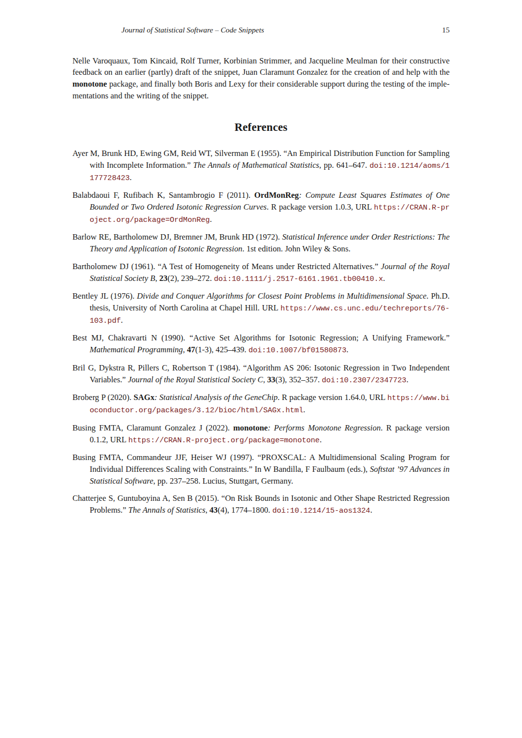Journal of Statistical Software – Code Snippets 15
Nelle Varoquaux, Tom Kincaid, Rolf Turner, Korbinian Strimmer, and Jacqueline Meulman for their constructive feedback on an earlier (partly) draft of the snippet, Juan Claramunt Gonzalez for the creation of and help with the monotone package, and finally both Boris and Lexy for their considerable support during the testing of the implementations and the writing of the snippet.
References
Ayer M, Brunk HD, Ewing GM, Reid WT, Silverman E (1955). “An Empirical Distribution Function for Sampling with Incomplete Information.” The Annals of Mathematical Statistics, pp. 641–647. doi:10.1214/aoms/1177728423.
Balabdaoui F, Rufibach K, Santambrogio F (2011). OrdMonReg: Compute Least Squares Estimates of One Bounded or Two Ordered Isotonic Regression Curves. R package version 1.0.3, URL https://CRAN.R-project.org/package=OrdMonReg.
Barlow RE, Bartholomew DJ, Bremner JM, Brunk HD (1972). Statistical Inference under Order Restrictions: The Theory and Application of Isotonic Regression. 1st edition. John Wiley & Sons.
Bartholomew DJ (1961). “A Test of Homogeneity of Means under Restricted Alternatives.” Journal of the Royal Statistical Society B, 23(2), 239–272. doi:10.1111/j.2517-6161.1961.tb00410.x.
Bentley JL (1976). Divide and Conquer Algorithms for Closest Point Problems in Multidimensional Space. Ph.D. thesis, University of North Carolina at Chapel Hill. URL https://www.cs.unc.edu/techreports/76-103.pdf.
Best MJ, Chakravarti N (1990). “Active Set Algorithms for Isotonic Regression; A Unifying Framework.” Mathematical Programming, 47(1-3), 425–439. doi:10.1007/bf01580873.
Bril G, Dykstra R, Pillers C, Robertson T (1984). “Algorithm AS 206: Isotonic Regression in Two Independent Variables.” Journal of the Royal Statistical Society C, 33(3), 352–357. doi:10.2307/2347723.
Broberg P (2020). SAGx: Statistical Analysis of the GeneChip. R package version 1.64.0, URL https://www.bioconductor.org/packages/3.12/bioc/html/SAGx.html.
Busing FMTA, Claramunt Gonzalez J (2022). monotone: Performs Monotone Regression. R package version 0.1.2, URL https://CRAN.R-project.org/package=monotone.
Busing FMTA, Commandeur JJF, Heiser WJ (1997). “PROXSCAL: A Multidimensional Scaling Program for Individual Differences Scaling with Constraints.” In W Bandilla, F Faulbaum (eds.), Softstat ’97 Advances in Statistical Software, pp. 237–258. Lucius, Stuttgart, Germany.
Chatterjee S, Guntuboyina A, Sen B (2015). “On Risk Bounds in Isotonic and Other Shape Restricted Regression Problems.” The Annals of Statistics, 43(4), 1774–1800. doi:10.1214/15-aos1324.